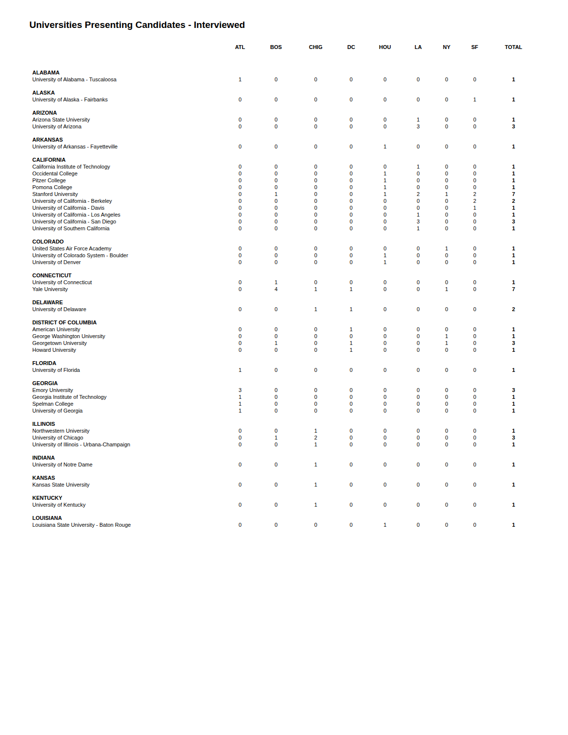Universities Presenting Candidates - Interviewed
| | ATL | BOS | CHIG | DC | HOU | LA | NY | SF | TOTAL |
| --- | --- | --- | --- | --- | --- | --- | --- | --- | --- |
| ALABAMA |
| University of Alabama - Tuscaloosa | 1 | 0 | 0 | 0 | 0 | 0 | 0 | 0 | 1 |
| ALASKA |
| University of Alaska - Fairbanks | 0 | 0 | 0 | 0 | 0 | 0 | 0 | 1 | 1 |
| ARIZONA |
| Arizona State University | 0 | 0 | 0 | 0 | 0 | 1 | 0 | 0 | 1 |
| University of Arizona | 0 | 0 | 0 | 0 | 0 | 3 | 0 | 0 | 3 |
| ARKANSAS |
| University of Arkansas - Fayetteville | 0 | 0 | 0 | 0 | 1 | 0 | 0 | 0 | 1 |
| CALIFORNIA |
| California Institute of Technology | 0 | 0 | 0 | 0 | 0 | 1 | 0 | 0 | 1 |
| Occidental College | 0 | 0 | 0 | 0 | 1 | 0 | 0 | 0 | 1 |
| Pitzer College | 0 | 0 | 0 | 0 | 1 | 0 | 0 | 0 | 1 |
| Pomona College | 0 | 0 | 0 | 0 | 1 | 0 | 0 | 0 | 1 |
| Stanford University | 0 | 1 | 0 | 0 | 1 | 2 | 1 | 2 | 7 |
| University of California - Berkeley | 0 | 0 | 0 | 0 | 0 | 0 | 0 | 2 | 2 |
| University of California - Davis | 0 | 0 | 0 | 0 | 0 | 0 | 0 | 1 | 1 |
| University of California - Los Angeles | 0 | 0 | 0 | 0 | 0 | 1 | 0 | 0 | 1 |
| University of California - San Diego | 0 | 0 | 0 | 0 | 0 | 3 | 0 | 0 | 3 |
| University of Southern California | 0 | 0 | 0 | 0 | 0 | 1 | 0 | 0 | 1 |
| COLORADO |
| United States Air Force Academy | 0 | 0 | 0 | 0 | 0 | 0 | 1 | 0 | 1 |
| University of Colorado System - Boulder | 0 | 0 | 0 | 0 | 1 | 0 | 0 | 0 | 1 |
| University of Denver | 0 | 0 | 0 | 0 | 1 | 0 | 0 | 0 | 1 |
| CONNECTICUT |
| University of Connecticut | 0 | 1 | 0 | 0 | 0 | 0 | 0 | 0 | 1 |
| Yale University | 0 | 4 | 1 | 1 | 0 | 0 | 1 | 0 | 7 |
| DELAWARE |
| University of Delaware | 0 | 0 | 1 | 1 | 0 | 0 | 0 | 0 | 2 |
| DISTRICT OF COLUMBIA |
| American University | 0 | 0 | 0 | 1 | 0 | 0 | 0 | 0 | 1 |
| George Washington University | 0 | 0 | 0 | 0 | 0 | 0 | 1 | 0 | 1 |
| Georgetown University | 0 | 1 | 0 | 1 | 0 | 0 | 1 | 0 | 3 |
| Howard University | 0 | 0 | 0 | 1 | 0 | 0 | 0 | 0 | 1 |
| FLORIDA |
| University of Florida | 1 | 0 | 0 | 0 | 0 | 0 | 0 | 0 | 1 |
| GEORGIA |
| Emory University | 3 | 0 | 0 | 0 | 0 | 0 | 0 | 0 | 3 |
| Georgia Institute of Technology | 1 | 0 | 0 | 0 | 0 | 0 | 0 | 0 | 1 |
| Spelman College | 1 | 0 | 0 | 0 | 0 | 0 | 0 | 0 | 1 |
| University of Georgia | 1 | 0 | 0 | 0 | 0 | 0 | 0 | 0 | 1 |
| ILLINOIS |
| Northwestern University | 0 | 0 | 1 | 0 | 0 | 0 | 0 | 0 | 1 |
| University of Chicago | 0 | 1 | 2 | 0 | 0 | 0 | 0 | 0 | 3 |
| University of Illinois - Urbana-Champaign | 0 | 0 | 1 | 0 | 0 | 0 | 0 | 0 | 1 |
| INDIANA |
| University of Notre Dame | 0 | 0 | 1 | 0 | 0 | 0 | 0 | 0 | 1 |
| KANSAS |
| Kansas State University | 0 | 0 | 1 | 0 | 0 | 0 | 0 | 0 | 1 |
| KENTUCKY |
| University of Kentucky | 0 | 0 | 1 | 0 | 0 | 0 | 0 | 0 | 1 |
| LOUISIANA |
| Louisiana State University - Baton Rouge | 0 | 0 | 0 | 0 | 1 | 0 | 0 | 0 | 1 |